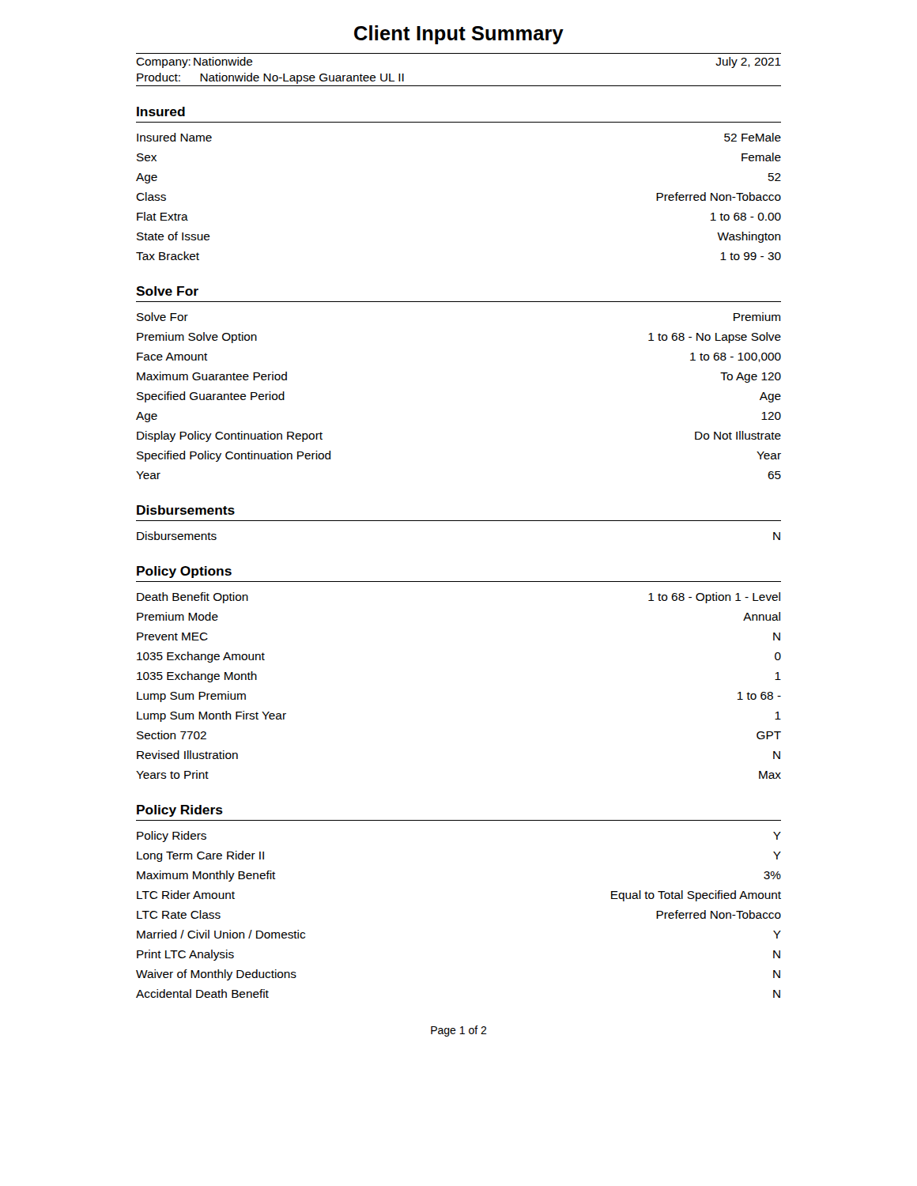Client Input Summary
| Company: Nationwide | July 2, 2021 |
| Product: Nationwide No-Lapse Guarantee UL II | |
Insured
| Insured Name | 52 FeMale |
| Sex | Female |
| Age | 52 |
| Class | Preferred Non-Tobacco |
| Flat Extra | 1 to 68 - 0.00 |
| State of Issue | Washington |
| Tax Bracket | 1 to 99 - 30 |
Solve For
| Solve For | Premium |
| Premium Solve Option | 1 to 68 - No Lapse Solve |
| Face Amount | 1 to 68 - 100,000 |
| Maximum Guarantee Period | To Age 120 |
| Specified Guarantee Period | Age |
| Age | 120 |
| Display Policy Continuation Report | Do Not Illustrate |
| Specified Policy Continuation Period | Year |
| Year | 65 |
Disbursements
| Disbursements | N |
Policy Options
| Death Benefit Option | 1 to 68 - Option 1 - Level |
| Premium Mode | Annual |
| Prevent MEC | N |
| 1035 Exchange Amount | 0 |
| 1035 Exchange Month | 1 |
| Lump Sum Premium | 1 to 68 - |
| Lump Sum Month First Year | 1 |
| Section 7702 | GPT |
| Revised Illustration | N |
| Years to Print | Max |
Policy Riders
| Policy Riders | Y |
| Long Term Care Rider II | Y |
| Maximum Monthly Benefit | 3% |
| LTC Rider Amount | Equal to Total Specified Amount |
| LTC Rate Class | Preferred Non-Tobacco |
| Married / Civil Union / Domestic | Y |
| Print LTC Analysis | N |
| Waiver of Monthly Deductions | N |
| Accidental Death Benefit | N |
Page 1 of 2